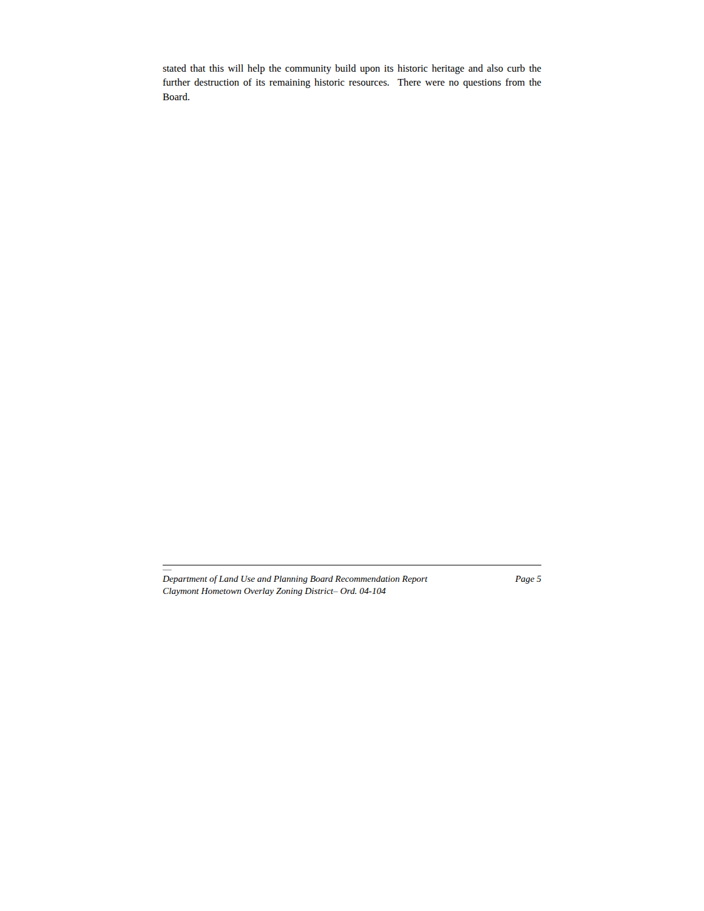stated that this will help the community build upon its historic heritage and also curb the further destruction of its remaining historic resources. There were no questions from the Board.
—
Department of Land Use and Planning Board Recommendation Report
Claymont Hometown Overlay Zoning District– Ord. 04-104
Page 5